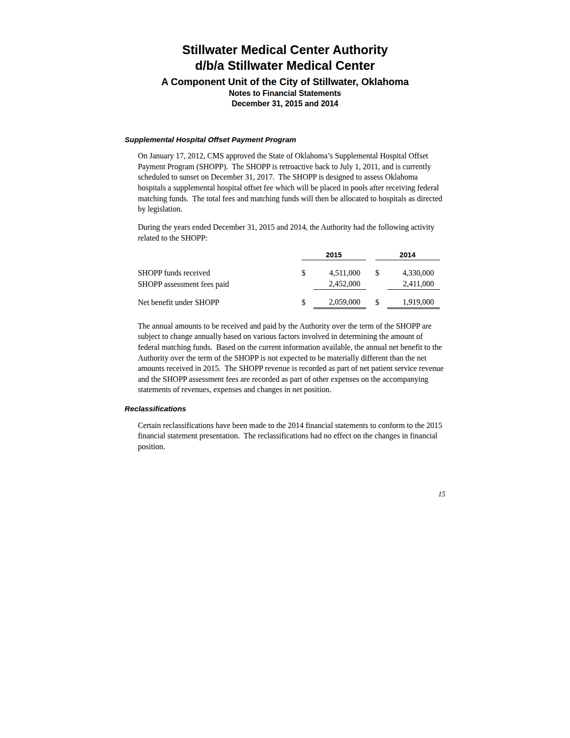Stillwater Medical Center Authority
d/b/a Stillwater Medical Center
A Component Unit of the City of Stillwater, Oklahoma
Notes to Financial Statements
December 31, 2015 and 2014
Supplemental Hospital Offset Payment Program
On January 17, 2012, CMS approved the State of Oklahoma’s Supplemental Hospital Offset Payment Program (SHOPP). The SHOPP is retroactive back to July 1, 2011, and is currently scheduled to sunset on December 31, 2017. The SHOPP is designed to assess Oklahoma hospitals a supplemental hospital offset fee which will be placed in pools after receiving federal matching funds. The total fees and matching funds will then be allocated to hospitals as directed by legislation.
During the years ended December 31, 2015 and 2014, the Authority had the following activity related to the SHOPP:
| | 2015 | | 2014 |
| --- | --- | --- | --- |
| SHOPP funds received | $ | 4,511,000 | | $ | 4,330,000 |
| SHOPP assessment fees paid | | 2,452,000 | | | 2,411,000 |
| Net benefit under SHOPP | $ | 2,059,000 | | $ | 1,919,000 |
The annual amounts to be received and paid by the Authority over the term of the SHOPP are subject to change annually based on various factors involved in determining the amount of federal matching funds. Based on the current information available, the annual net benefit to the Authority over the term of the SHOPP is not expected to be materially different than the net amounts received in 2015. The SHOPP revenue is recorded as part of net patient service revenue and the SHOPP assessment fees are recorded as part of other expenses on the accompanying statements of revenues, expenses and changes in net position.
Reclassifications
Certain reclassifications have been made to the 2014 financial statements to conform to the 2015 financial statement presentation. The reclassifications had no effect on the changes in financial position.
15